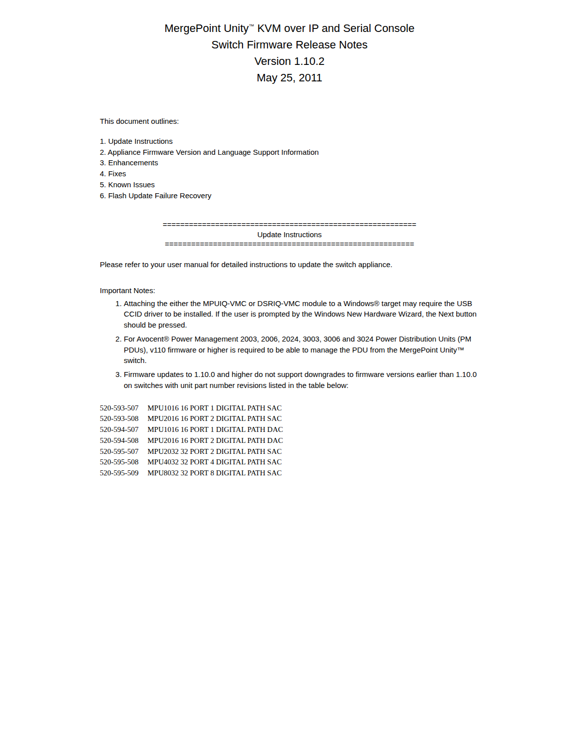MergePoint Unity™ KVM over IP and Serial Console
Switch Firmware Release Notes
Version 1.10.2
May 25, 2011
This document outlines:
1. Update Instructions
2. Appliance Firmware Version and Language Support Information
3. Enhancements
4. Fixes
5. Known Issues
6. Flash Update Failure Recovery
==========================================================
Update Instructions
=========================================================
Please refer to your user manual for detailed instructions to update the switch appliance.
Important Notes:
Attaching the either the MPUIQ-VMC or DSRIQ-VMC module to a Windows® target may require the USB CCID driver to be installed. If the user is prompted by the Windows New Hardware Wizard, the Next button should be pressed.
For Avocent® Power Management 2003, 2006, 2024, 3003, 3006 and 3024 Power Distribution Units (PM PDUs), v110 firmware or higher is required to be able to manage the PDU from the MergePoint Unity™ switch.
Firmware updates to 1.10.0 and higher do not support downgrades to firmware versions earlier than 1.10.0 on switches with unit part number revisions listed in the table below:
| 520-593-507 | MPU1016 16 PORT 1 DIGITAL PATH SAC |
| 520-593-508 | MPU2016 16 PORT 2 DIGITAL PATH SAC |
| 520-594-507 | MPU1016 16 PORT 1 DIGITAL PATH DAC |
| 520-594-508 | MPU2016 16 PORT 2 DIGITAL PATH DAC |
| 520-595-507 | MPU2032 32 PORT 2 DIGITAL PATH SAC |
| 520-595-508 | MPU4032 32 PORT 4 DIGITAL PATH SAC |
| 520-595-509 | MPU8032 32 PORT 8 DIGITAL PATH SAC |